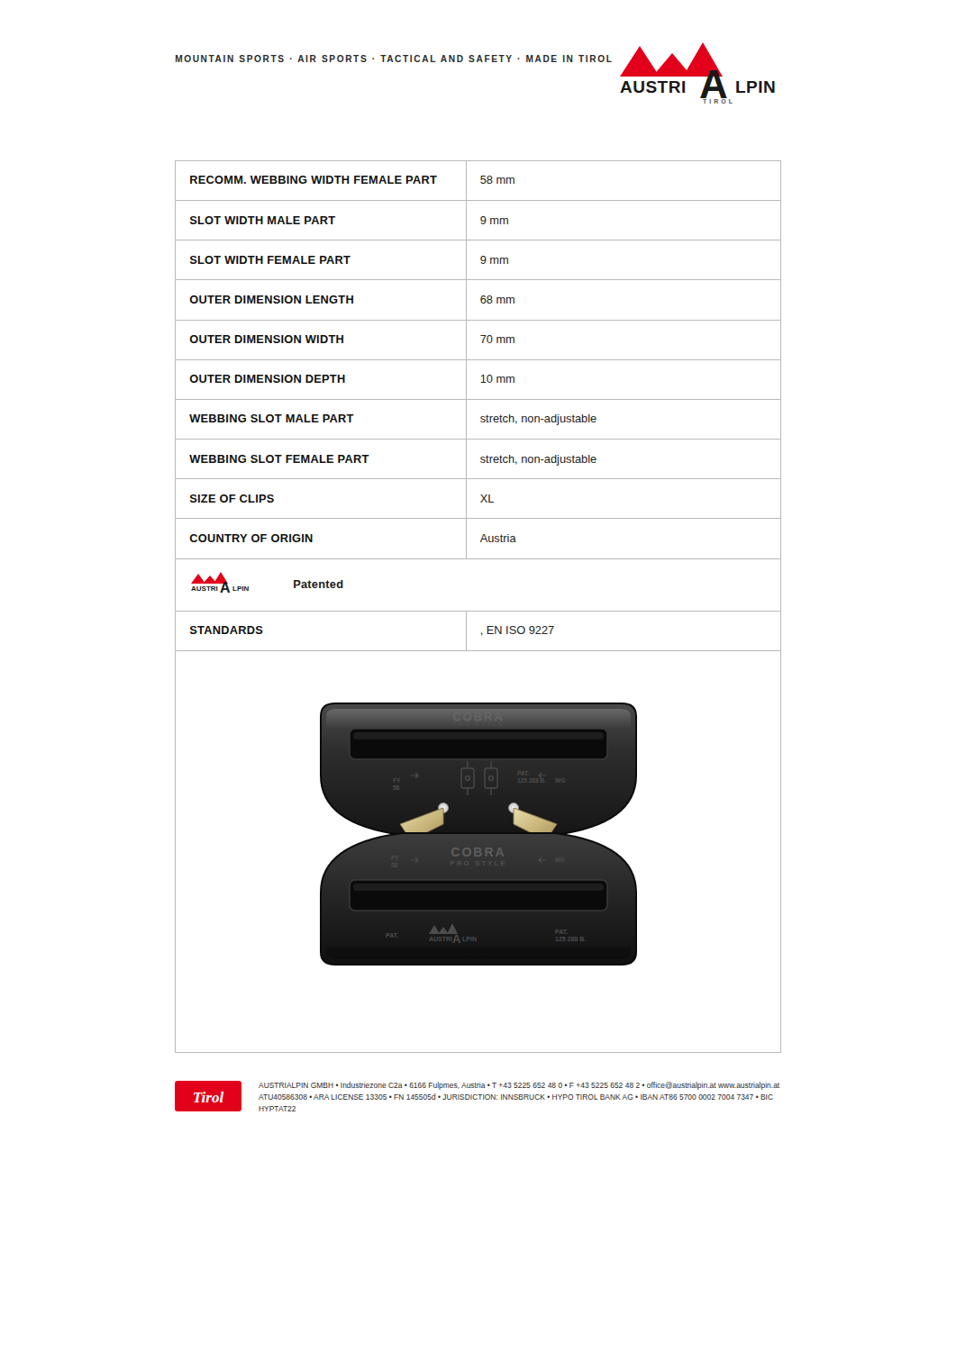MOUNTAIN SPORTS · AIR SPORTS · TACTICAL AND SAFETY · MADE IN TIROL
AUSTRI A LPIN TIROL
| RECOMM. WEBBING WIDTH FEMALE PART | 58 mm |
| SLOT WIDTH MALE PART | 9 mm |
| SLOT WIDTH FEMALE PART | 9 mm |
| OUTER DIMENSION LENGTH | 68 mm |
| OUTER DIMENSION WIDTH | 70 mm |
| OUTER DIMENSION DEPTH | 10 mm |
| WEBBING SLOT MALE PART | stretch, non-adjustable |
| WEBBING SLOT FEMALE PART | stretch, non-adjustable |
| SIZE OF CLIPS | XL |
| COUNTRY OF ORIGIN | Austria |
| AUSTRI A LPIN Patented |
| STANDARDS | , EN ISO 9227 |
| COBRA COBRA . PRO STYLE FY 58 WG PAT. 125 288 B. COBRA PRO STYLE FY 58 MG PAT. PAT. 125 288 B. AUSTRI A LPIN |
Tirol
AUSTRIALPIN GMBH • Industriezone C2a • 6166 Fulpmes, Austria • T +43 5225 652 48 0 • F +43 5225 652 48 2 • office@austrialpin.at www.austrialpin.at
ATU40586308 • ARA LICENSE 13305 • FN 145505d • JURISDICTION: INNSBRUCK • HYPO TIROL BANK AG • IBAN AT86 5700 0002 7004 7347 • BIC HYPTAT22